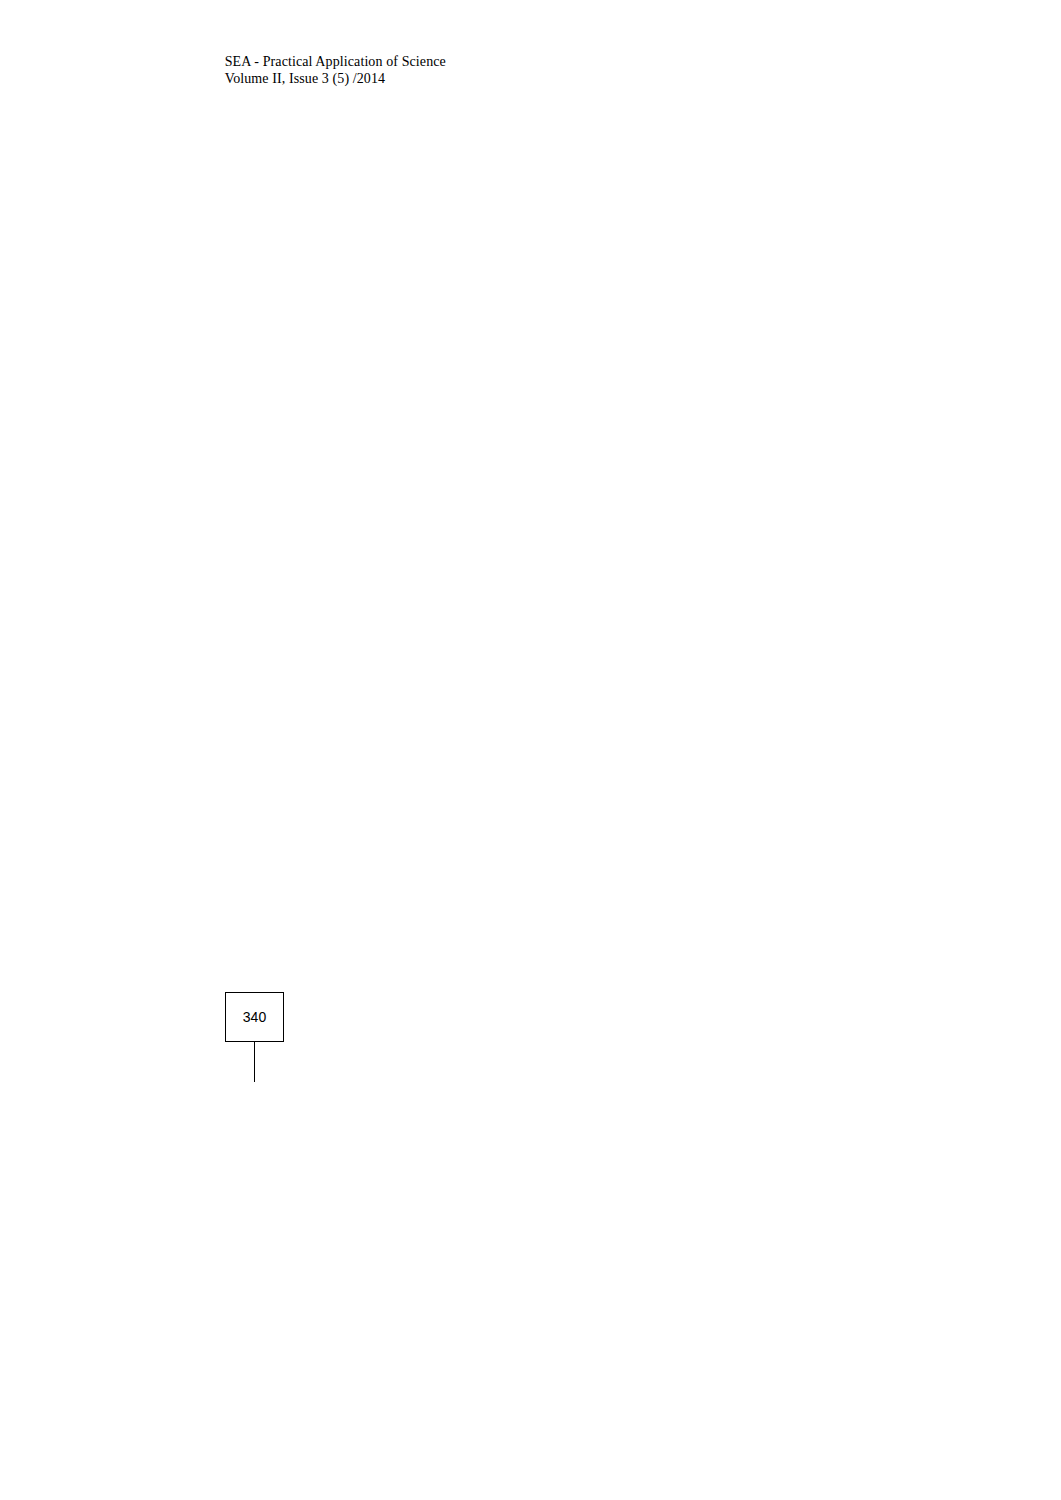SEA - Practical Application of Science Volume II, Issue 3 (5) /2014
340